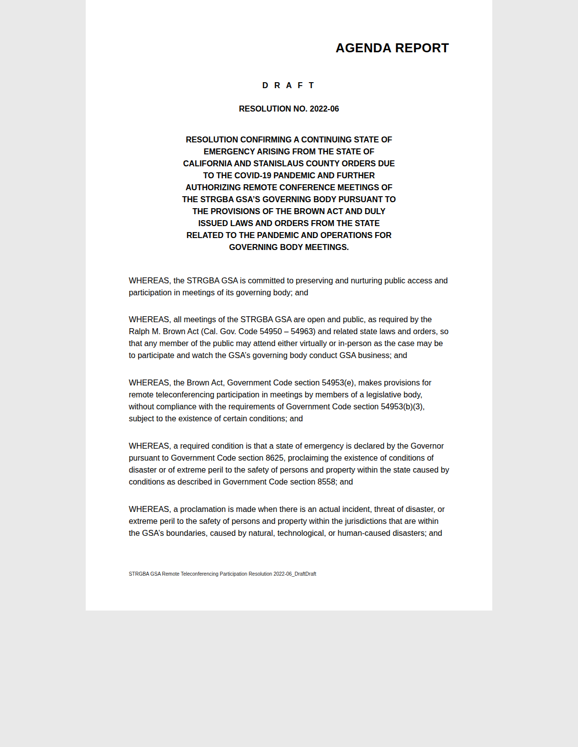AGENDA REPORT
D R A F T
RESOLUTION NO. 2022-06
RESOLUTION CONFIRMING A CONTINUING STATE OF EMERGENCY ARISING FROM THE STATE OF CALIFORNIA AND STANISLAUS COUNTY ORDERS DUE TO THE COVID-19 PANDEMIC AND FURTHER AUTHORIZING REMOTE CONFERENCE MEETINGS OF THE STRGBA GSA’S GOVERNING BODY PURSUANT TO THE PROVISIONS OF THE BROWN ACT AND DULY ISSUED LAWS AND ORDERS FROM THE STATE RELATED TO THE PANDEMIC AND OPERATIONS FOR GOVERNING BODY MEETINGS.
WHEREAS, the STRGBA GSA is committed to preserving and nurturing public access and participation in meetings of its governing body; and
WHEREAS, all meetings of the STRGBA GSA are open and public, as required by the Ralph M. Brown Act (Cal. Gov. Code 54950 – 54963) and related state laws and orders, so that any member of the public may attend either virtually or in-person as the case may be to participate and watch the GSA’s governing body conduct GSA business; and
WHEREAS, the Brown Act, Government Code section 54953(e), makes provisions for remote teleconferencing participation in meetings by members of a legislative body, without compliance with the requirements of Government Code section 54953(b)(3), subject to the existence of certain conditions; and
WHEREAS, a required condition is that a state of emergency is declared by the Governor pursuant to Government Code section 8625, proclaiming the existence of conditions of disaster or of extreme peril to the safety of persons and property within the state caused by conditions as described in Government Code section 8558; and
WHEREAS, a proclamation is made when there is an actual incident, threat of disaster, or extreme peril to the safety of persons and property within the jurisdictions that are within the GSA’s boundaries, caused by natural, technological, or human-caused disasters; and
STRGBA GSA Remote Teleconferencing Participation Resolution 2022-06_DraftDraft